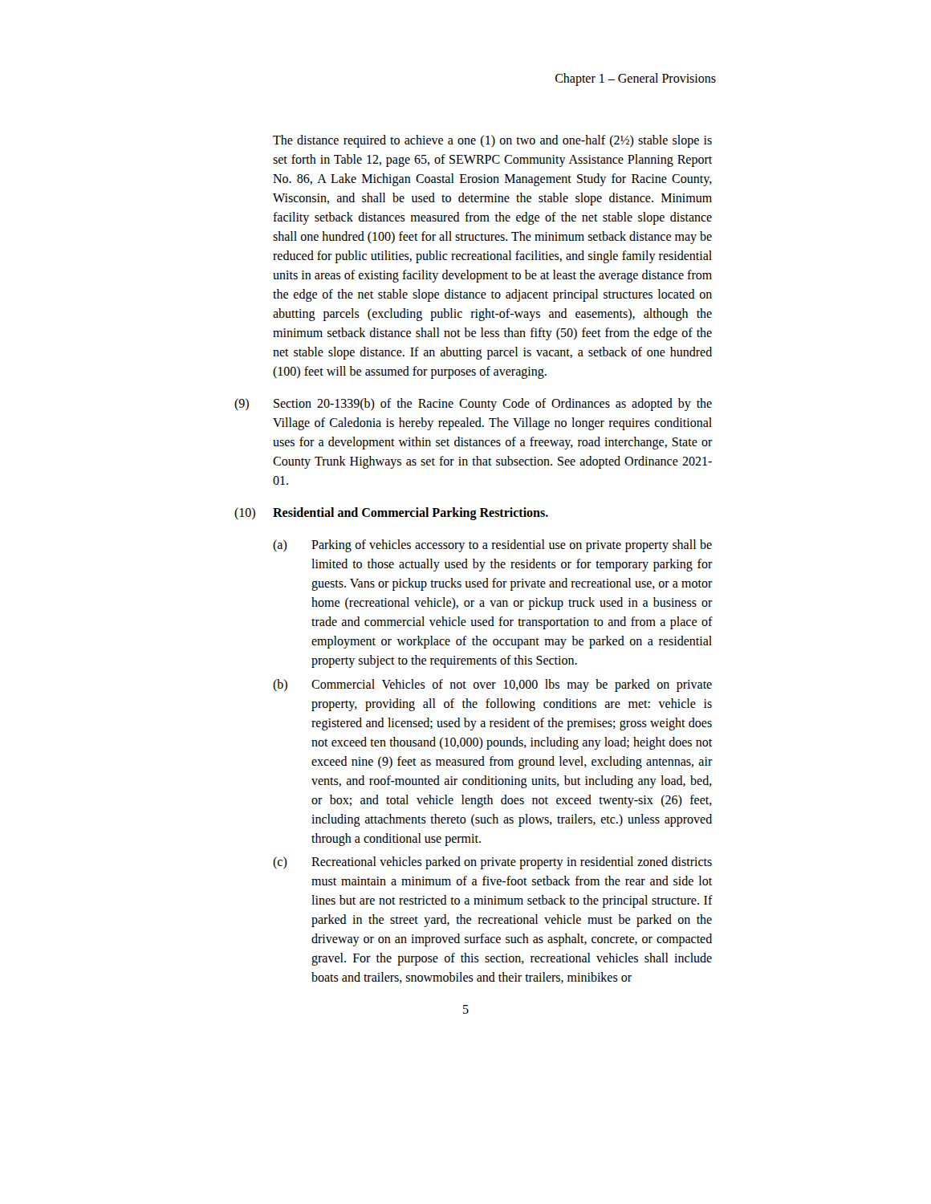Chapter 1 – General Provisions
The distance required to achieve a one (1) on two and one-half (2½) stable slope is set forth in Table 12, page 65, of SEWRPC Community Assistance Planning Report No. 86, A Lake Michigan Coastal Erosion Management Study for Racine County, Wisconsin, and shall be used to determine the stable slope distance. Minimum facility setback distances measured from the edge of the net stable slope distance shall one hundred (100) feet for all structures. The minimum setback distance may be reduced for public utilities, public recreational facilities, and single family residential units in areas of existing facility development to be at least the average distance from the edge of the net stable slope distance to adjacent principal structures located on abutting parcels (excluding public right-of-ways and easements), although the minimum setback distance shall not be less than fifty (50) feet from the edge of the net stable slope distance. If an abutting parcel is vacant, a setback of one hundred (100) feet will be assumed for purposes of averaging.
(9)
Section 20-1339(b) of the Racine County Code of Ordinances as adopted by the Village of Caledonia is hereby repealed. The Village no longer requires conditional uses for a development within set distances of a freeway, road interchange, State or County Trunk Highways as set for in that subsection. See adopted Ordinance 2021-01.
(10)
Residential and Commercial Parking Restrictions.
(a)
Parking of vehicles accessory to a residential use on private property shall be limited to those actually used by the residents or for temporary parking for guests. Vans or pickup trucks used for private and recreational use, or a motor home (recreational vehicle), or a van or pickup truck used in a business or trade and commercial vehicle used for transportation to and from a place of employment or workplace of the occupant may be parked on a residential property subject to the requirements of this Section.
(b)
Commercial Vehicles of not over 10,000 lbs may be parked on private property, providing all of the following conditions are met: vehicle is registered and licensed; used by a resident of the premises; gross weight does not exceed ten thousand (10,000) pounds, including any load; height does not exceed nine (9) feet as measured from ground level, excluding antennas, air vents, and roof-mounted air conditioning units, but including any load, bed, or box; and total vehicle length does not exceed twenty-six (26) feet, including attachments thereto (such as plows, trailers, etc.) unless approved through a conditional use permit.
(c)
Recreational vehicles parked on private property in residential zoned districts must maintain a minimum of a five-foot setback from the rear and side lot lines but are not restricted to a minimum setback to the principal structure. If parked in the street yard, the recreational vehicle must be parked on the driveway or on an improved surface such as asphalt, concrete, or compacted gravel. For the purpose of this section, recreational vehicles shall include boats and trailers, snowmobiles and their trailers, minibikes or
5